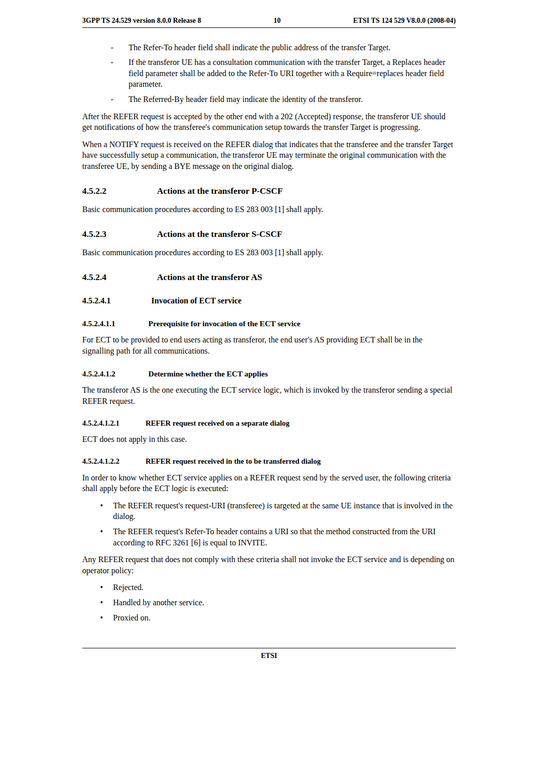3GPP TS 24.529 version 8.0.0 Release 8 10 ETSI TS 124 529 V8.0.0 (2008-04)
The Refer-To header field shall indicate the public address of the transfer Target.
If the transferor UE has a consultation communication with the transfer Target, a Replaces header field parameter shall be added to the Refer-To URI together with a Require=replaces header field parameter.
The Referred-By header field may indicate the identity of the transferor.
After the REFER request is accepted by the other end with a 202 (Accepted) response, the transferor UE should get notifications of how the transferee's communication setup towards the transfer Target is progressing.
When a NOTIFY request is received on the REFER dialog that indicates that the transferee and the transfer Target have successfully setup a communication, the transferor UE may terminate the original communication with the transferee UE, by sending a BYE message on the original dialog.
4.5.2.2 Actions at the transferor P-CSCF
Basic communication procedures according to ES 283 003 [1] shall apply.
4.5.2.3 Actions at the transferor S-CSCF
Basic communication procedures according to ES 283 003 [1] shall apply.
4.5.2.4 Actions at the transferor AS
4.5.2.4.1 Invocation of ECT service
4.5.2.4.1.1 Prerequisite for invocation of the ECT service
For ECT to be provided to end users acting as transferor, the end user's AS providing ECT shall be in the signalling path for all communications.
4.5.2.4.1.2 Determine whether the ECT applies
The transferor AS is the one executing the ECT service logic, which is invoked by the transferor sending a special REFER request.
4.5.2.4.1.2.1 REFER request received on a separate dialog
ECT does not apply in this case.
4.5.2.4.1.2.2 REFER request received in the to be transferred dialog
In order to know whether ECT service applies on a REFER request send by the served user, the following criteria shall apply before the ECT logic is executed:
The REFER request's request-URI (transferee) is targeted at the same UE instance that is involved in the dialog.
The REFER request's Refer-To header contains a URI so that the method constructed from the URI according to RFC 3261 [6] is equal to INVITE.
Any REFER request that does not comply with these criteria shall not invoke the ECT service and is depending on operator policy:
Rejected.
Handled by another service.
Proxied on.
ETSI